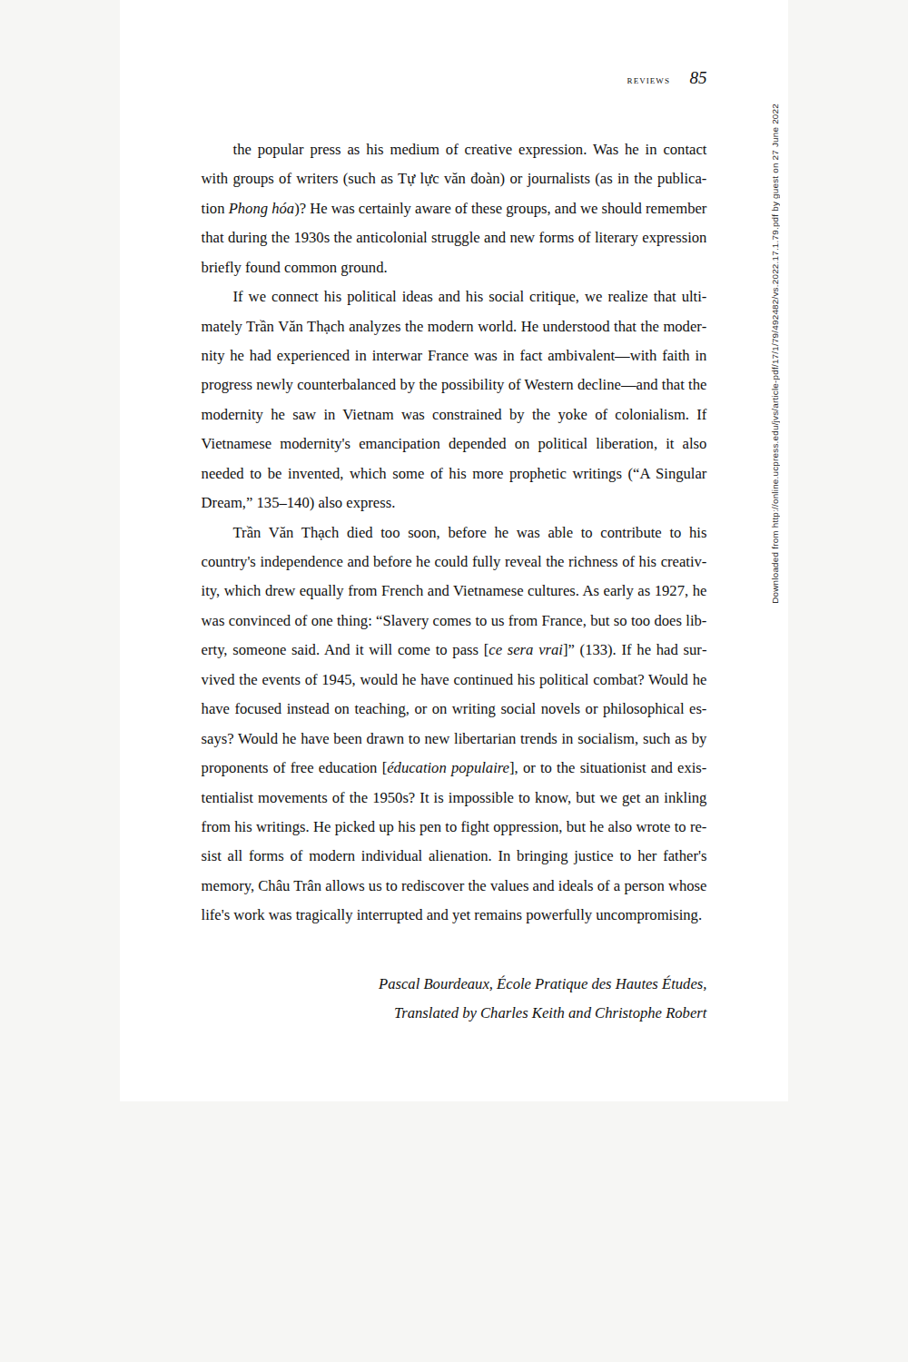Downloaded from http://online.ucpress.edu/jvs/article-pdf/17/1/79/492482/vs.2022.17.1.79.pdf by guest on 27 June 2022
reviews 85
the popular press as his medium of creative expression. Was he in contact with groups of writers (such as Tự lực văn đoàn) or journalists (as in the publication Phong hóa)? He was certainly aware of these groups, and we should remember that during the 1930s the anticolonial struggle and new forms of literary expression briefly found common ground.
If we connect his political ideas and his social critique, we realize that ultimately Trần Văn Thạch analyzes the modern world. He understood that the modernity he had experienced in interwar France was in fact ambivalent—with faith in progress newly counterbalanced by the possibility of Western decline—and that the modernity he saw in Vietnam was constrained by the yoke of colonialism. If Vietnamese modernity's emancipation depended on political liberation, it also needed to be invented, which some of his more prophetic writings (“A Singular Dream,” 135–140) also express.
Trần Văn Thạch died too soon, before he was able to contribute to his country's independence and before he could fully reveal the richness of his creativity, which drew equally from French and Vietnamese cultures. As early as 1927, he was convinced of one thing: “Slavery comes to us from France, but so too does liberty, someone said. And it will come to pass [ce sera vrai]” (133). If he had survived the events of 1945, would he have continued his political combat? Would he have focused instead on teaching, or on writing social novels or philosophical essays? Would he have been drawn to new libertarian trends in socialism, such as by proponents of free education [éducation populaire], or to the situationist and existentialist movements of the 1950s? It is impossible to know, but we get an inkling from his writings. He picked up his pen to fight oppression, but he also wrote to resist all forms of modern individual alienation. In bringing justice to her father's memory, Châu Trân allows us to rediscover the values and ideals of a person whose life's work was tragically interrupted and yet remains powerfully uncompromising.
Pascal Bourdeaux, École Pratique des Hautes Études,
Translated by Charles Keith and Christophe Robert